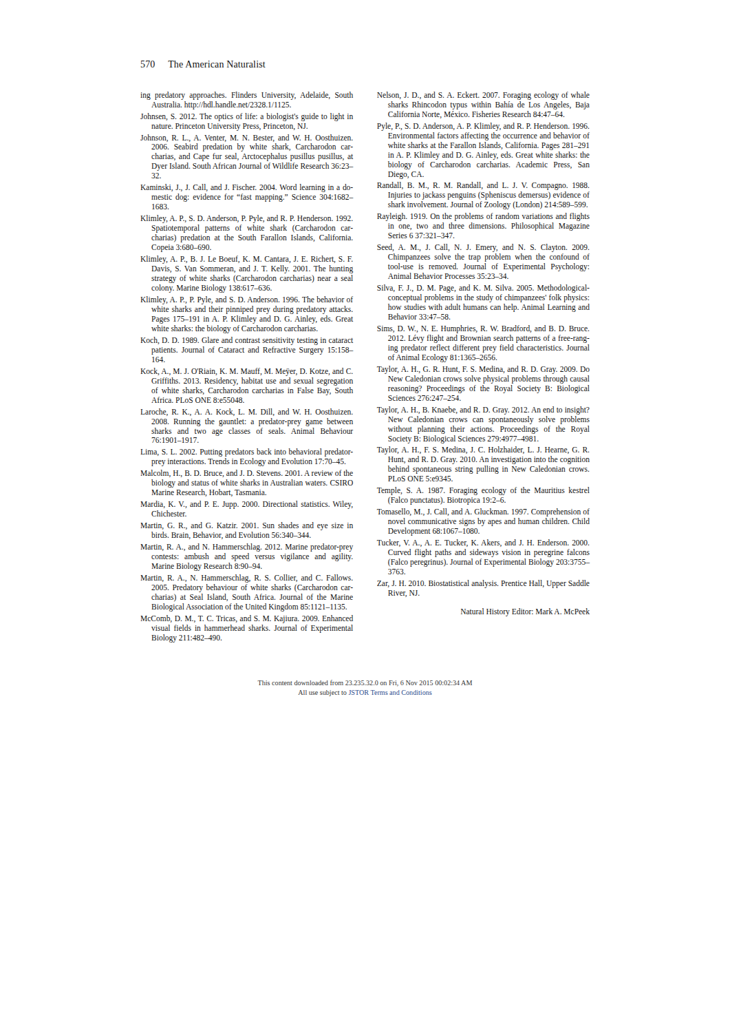570 The American Naturalist
ing predatory approaches. Flinders University, Adelaide, South Australia. http://hdl.handle.net/2328.1/1125.
Johnsen, S. 2012. The optics of life: a biologist's guide to light in nature. Princeton University Press, Princeton, NJ.
Johnson, R. L., A. Venter, M. N. Bester, and W. H. Oosthuizen. 2006. Seabird predation by white shark, Carcharodon carcharias, and Cape fur seal, Arctocephalus pusillus pusillus, at Dyer Island. South African Journal of Wildlife Research 36:23–32.
Kaminski, J., J. Call, and J. Fischer. 2004. Word learning in a domestic dog: evidence for “fast mapping.” Science 304:1682–1683.
Klimley, A. P., S. D. Anderson, P. Pyle, and R. P. Henderson. 1992. Spatiotemporal patterns of white shark (Carcharodon carcharias) predation at the South Farallon Islands, California. Copeia 3:680–690.
Klimley, A. P., B. J. Le Boeuf, K. M. Cantara, J. E. Richert, S. F. Davis, S. Van Sommeran, and J. T. Kelly. 2001. The hunting strategy of white sharks (Carcharodon carcharias) near a seal colony. Marine Biology 138:617–636.
Klimley, A. P., P. Pyle, and S. D. Anderson. 1996. The behavior of white sharks and their pinniped prey during predatory attacks. Pages 175–191 in A. P. Klimley and D. G. Ainley, eds. Great white sharks: the biology of Carcharodon carcharias.
Koch, D. D. 1989. Glare and contrast sensitivity testing in cataract patients. Journal of Cataract and Refractive Surgery 15:158–164.
Kock, A., M. J. O'Riain, K. M. Mauff, M. Meÿer, D. Kotze, and C. Griffiths. 2013. Residency, habitat use and sexual segregation of white sharks, Carcharodon carcharias in False Bay, South Africa. PLoS ONE 8:e55048.
Laroche, R. K., A. A. Kock, L. M. Dill, and W. H. Oosthuizen. 2008. Running the gauntlet: a predator-prey game between sharks and two age classes of seals. Animal Behaviour 76:1901–1917.
Lima, S. L. 2002. Putting predators back into behavioral predator-prey interactions. Trends in Ecology and Evolution 17:70–45.
Malcolm, H., B. D. Bruce, and J. D. Stevens. 2001. A review of the biology and status of white sharks in Australian waters. CSIRO Marine Research, Hobart, Tasmania.
Mardia, K. V., and P. E. Jupp. 2000. Directional statistics. Wiley, Chichester.
Martin, G. R., and G. Katzir. 2001. Sun shades and eye size in birds. Brain, Behavior, and Evolution 56:340–344.
Martin, R. A., and N. Hammerschlag. 2012. Marine predator-prey contests: ambush and speed versus vigilance and agility. Marine Biology Research 8:90–94.
Martin, R. A., N. Hammerschlag, R. S. Collier, and C. Fallows. 2005. Predatory behaviour of white sharks (Carcharodon carcharias) at Seal Island, South Africa. Journal of the Marine Biological Association of the United Kingdom 85:1121–1135.
McComb, D. M., T. C. Tricas, and S. M. Kajiura. 2009. Enhanced visual fields in hammerhead sharks. Journal of Experimental Biology 211:482–490.
Nelson, J. D., and S. A. Eckert. 2007. Foraging ecology of whale sharks Rhincodon typus within Bahía de Los Angeles, Baja California Norte, México. Fisheries Research 84:47–64.
Pyle, P., S. D. Anderson, A. P. Klimley, and R. P. Henderson. 1996. Environmental factors affecting the occurrence and behavior of white sharks at the Farallon Islands, California. Pages 281–291 in A. P. Klimley and D. G. Ainley, eds. Great white sharks: the biology of Carcharodon carcharias. Academic Press, San Diego, CA.
Randall, B. M., R. M. Randall, and L. J. V. Compagno. 1988. Injuries to jackass penguins (Spheniscus demersus) evidence of shark involvement. Journal of Zoology (London) 214:589–599.
Rayleigh. 1919. On the problems of random variations and flights in one, two and three dimensions. Philosophical Magazine Series 6 37:321–347.
Seed, A. M., J. Call, N. J. Emery, and N. S. Clayton. 2009. Chimpanzees solve the trap problem when the confound of tool-use is removed. Journal of Experimental Psychology: Animal Behavior Processes 35:23–34.
Silva, F. J., D. M. Page, and K. M. Silva. 2005. Methodological-conceptual problems in the study of chimpanzees' folk physics: how studies with adult humans can help. Animal Learning and Behavior 33:47–58.
Sims, D. W., N. E. Humphries, R. W. Bradford, and B. D. Bruce. 2012. Lévy flight and Brownian search patterns of a free-ranging predator reflect different prey field characteristics. Journal of Animal Ecology 81:1365–2656.
Taylor, A. H., G. R. Hunt, F. S. Medina, and R. D. Gray. 2009. Do New Caledonian crows solve physical problems through causal reasoning? Proceedings of the Royal Society B: Biological Sciences 276:247–254.
Taylor, A. H., B. Knaebe, and R. D. Gray. 2012. An end to insight? New Caledonian crows can spontaneously solve problems without planning their actions. Proceedings of the Royal Society B: Biological Sciences 279:4977–4981.
Taylor, A. H., F. S. Medina, J. C. Holzhaider, L. J. Hearne, G. R. Hunt, and R. D. Gray. 2010. An investigation into the cognition behind spontaneous string pulling in New Caledonian crows. PLoS ONE 5:e9345.
Temple, S. A. 1987. Foraging ecology of the Mauritius kestrel (Falco punctatus). Biotropica 19:2–6.
Tomasello, M., J. Call, and A. Gluckman. 1997. Comprehension of novel communicative signs by apes and human children. Child Development 68:1067–1080.
Tucker, V. A., A. E. Tucker, K. Akers, and J. H. Enderson. 2000. Curved flight paths and sideways vision in peregrine falcons (Falco peregrinus). Journal of Experimental Biology 203:3755–3763.
Zar, J. H. 2010. Biostatistical analysis. Prentice Hall, Upper Saddle River, NJ.
Natural History Editor: Mark A. McPeek
This content downloaded from 23.235.32.0 on Fri, 6 Nov 2015 00:02:34 AM
All use subject to JSTOR Terms and Conditions